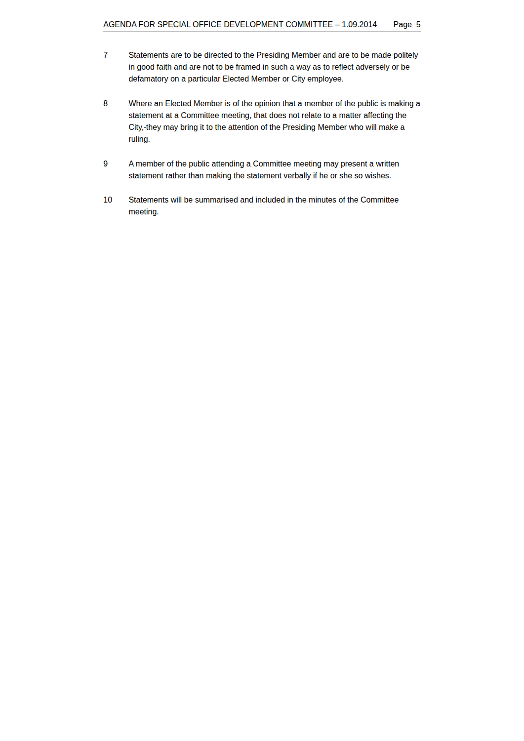AGENDA FOR SPECIAL OFFICE DEVELOPMENT COMMITTEE – 1.09.2014 Page 5
7 Statements are to be directed to the Presiding Member and are to be made politely in good faith and are not to be framed in such a way as to reflect adversely or be defamatory on a particular Elected Member or City employee.
8 Where an Elected Member is of the opinion that a member of the public is making a statement at a Committee meeting, that does not relate to a matter affecting the City, they may bring it to the attention of the Presiding Member who will make a ruling.
9 A member of the public attending a Committee meeting may present a written statement rather than making the statement verbally if he or she so wishes.
10 Statements will be summarised and included in the minutes of the Committee meeting.